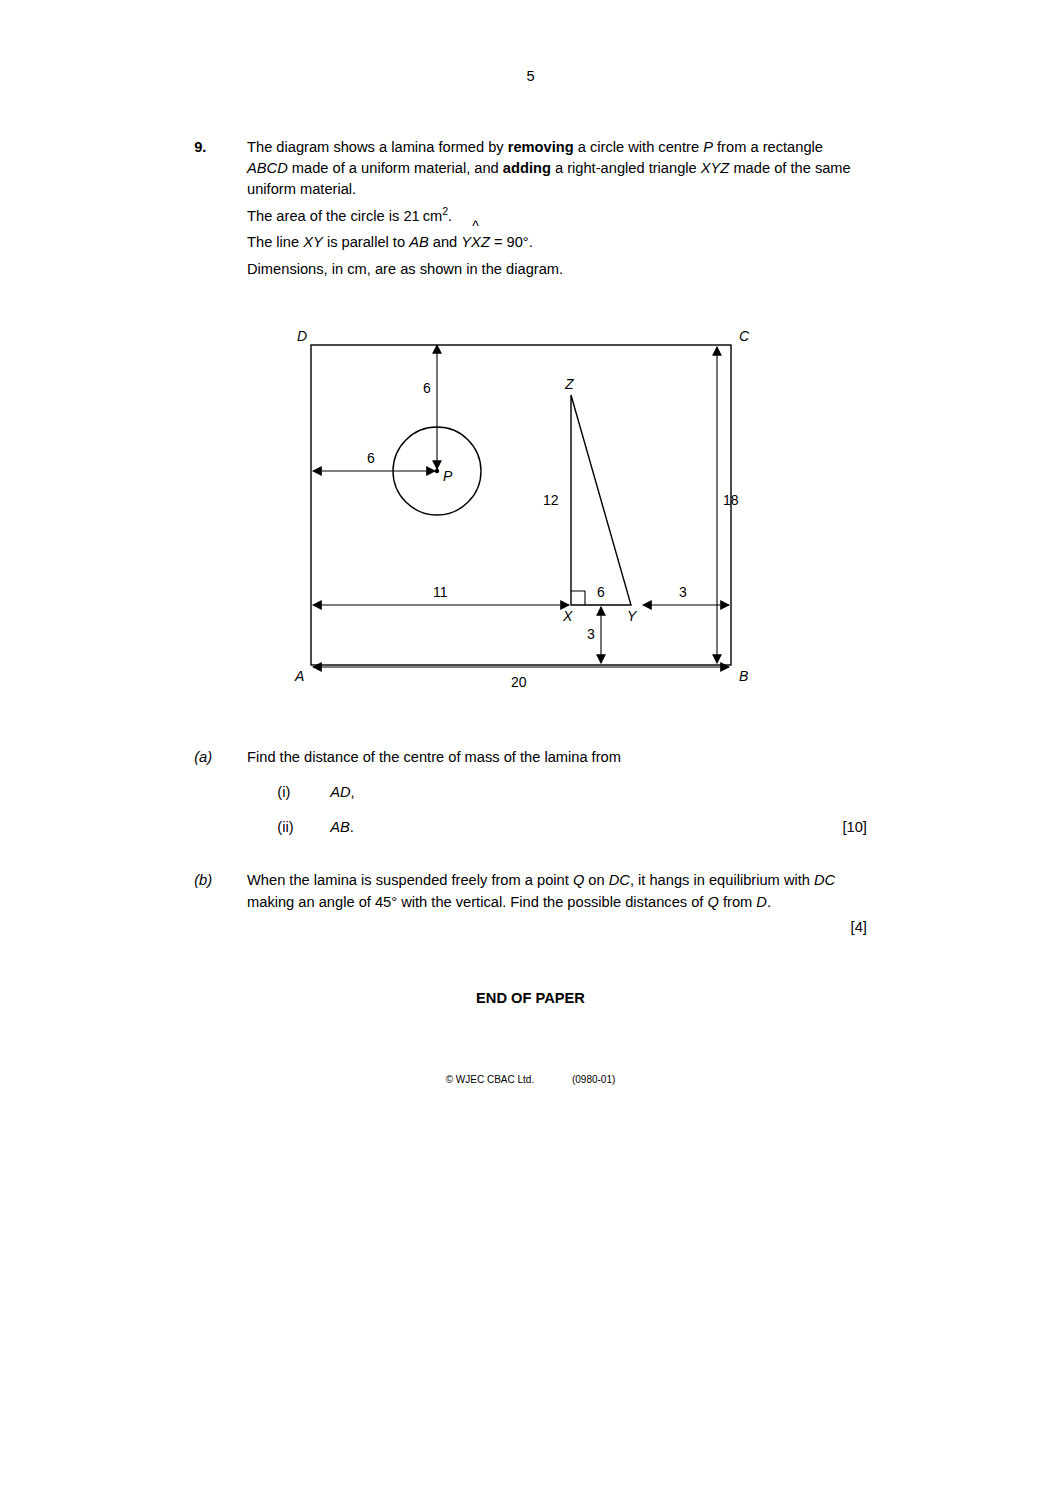5
9.
The diagram shows a lamina formed by removing a circle with centre P from a rectangle ABCD made of a uniform material, and adding a right-angled triangle XYZ made of the same uniform material.
The area of the circle is 21 cm2.
The line XY is parallel to AB and ^YXZ = 90°.
Dimensions, in cm, are as shown in the diagram.
D C A B P 6 6 Z X Y 12 6 18 11 3 3 20
(a)
Find the distance of the centre of mass of the lamina from
(i)
AD,
(ii)
AB.[10]
(b)
When the lamina is suspended freely from a point Q on DC, it hangs in equilibrium with DC making an angle of 45° with the vertical. Find the possible distances of Q from D.
[4]
END OF PAPER
© WJEC CBAC Ltd.(0980-01)